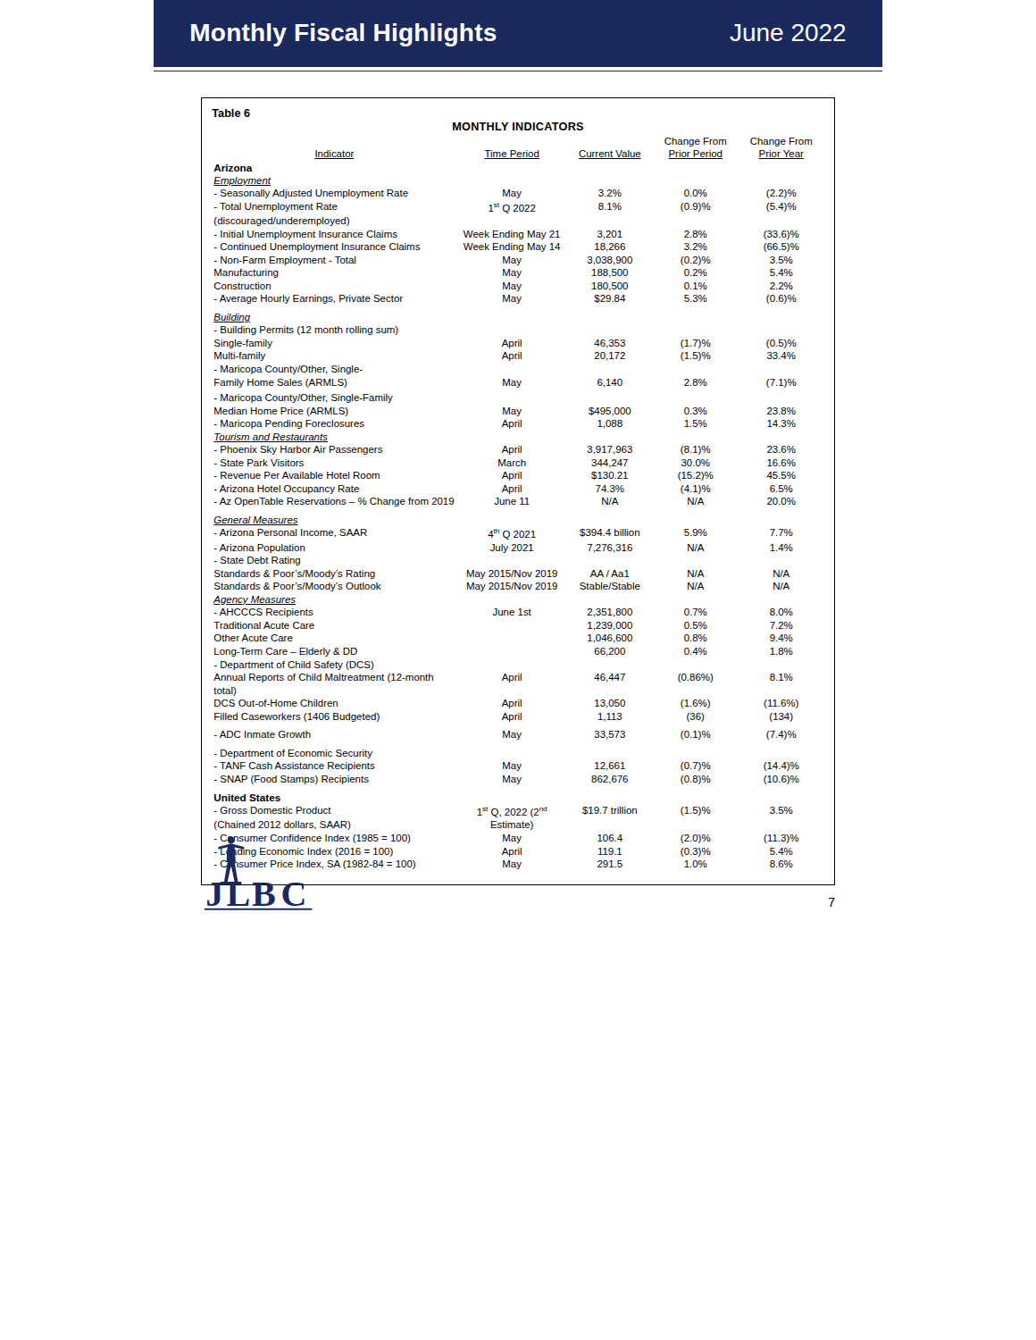Monthly Fiscal Highlights
June 2022
Table 6
MONTHLY INDICATORS
| | | | Change From | Change From |
| Indicator | Time Period | Current Value | Prior Period | Prior Year |
| Arizona |
| Employment |
| - Seasonally Adjusted Unemployment Rate | May | 3.2% | 0.0% | (2.2)% |
| - Total Unemployment Rate | 1 st Q 2022 | 8.1% | (0.9)% | (5.4)% |
| (discouraged/underemployed) | | | | |
| - Initial Unemployment Insurance Claims | Week Ending May 21 | 3,201 | 2.8% | (33.6)% |
| - Continued Unemployment Insurance Claims | Week Ending May 14 | 18,266 | 3.2% | (66.5)% |
| - Non-Farm Employment - Total | May | 3,038,900 | (0.2)% | 3.5% |
| Manufacturing | May | 188,500 | 0.2% | 5.4% |
| Construction | May | 180,500 | 0.1% | 2.2% |
| - Average Hourly Earnings, Private Sector | May | $29.84 | 5.3% | (0.6)% |
| Building |
| - Building Permits (12 month rolling sum) | | | | |
| Single-family | April | 46,353 | (1.7)% | (0.5)% |
| Multi-family | April | 20,172 | (1.5)% | 33.4% |
| - Maricopa County/Other, Single- | | | | |
| Family Home Sales (ARMLS) | May | 6,140 | 2.8% | (7.1)% |
| - Maricopa County/Other, Single-Family | | | | |
| Median Home Price (ARMLS) | May | $495,000 | 0.3% | 23.8% |
| - Maricopa Pending Foreclosures | April | 1,088 | 1.5% | 14.3% |
| Tourism and Restaurants |
| - Phoenix Sky Harbor Air Passengers | April | 3,917,963 | (8.1)% | 23.6% |
| - State Park Visitors | March | 344,247 | 30.0% | 16.6% |
| - Revenue Per Available Hotel Room | April | $130.21 | (15.2)% | 45.5% |
| - Arizona Hotel Occupancy Rate | April | 74.3% | (4.1)% | 6.5% |
| - Az OpenTable Reservations – % Change from 2019 | June 11 | N/A | N/A | 20.0% |
| General Measures |
| - Arizona Personal Income, SAAR | 4 th Q 2021 | $394.4 billion | 5.9% | 7.7% |
| - Arizona Population | July 2021 | 7,276,316 | N/A | 1.4% |
| - State Debt Rating | | | | |
| Standards & Poor’s/Moody’s Rating | May 2015/Nov 2019 | AA / Aa1 | N/A | N/A |
| Standards & Poor’s/Moody’s Outlook | May 2015/Nov 2019 | Stable/Stable | N/A | N/A |
| Agency Measures |
| - AHCCCS Recipients | June 1st | 2,351,800 | 0.7% | 8.0% |
| Traditional Acute Care | | 1,239,000 | 0.5% | 7.2% |
| Other Acute Care | | 1,046,600 | 0.8% | 9.4% |
| Long-Term Care – Elderly & DD | | 66,200 | 0.4% | 1.8% |
| - Department of Child Safety (DCS) | | | | |
| Annual Reports of Child Maltreatment (12-month | April | 46,447 | (0.86%) | 8.1% |
| total) | | | | |
| DCS Out-of-Home Children | April | 13,050 | (1.6%) | (11.6%) |
| Filled Caseworkers (1406 Budgeted) | April | 1,113 | (36) | (134) |
| - ADC Inmate Growth | May | 33,573 | (0.1)% | (7.4)% |
| - Department of Economic Security | | | | |
| - TANF Cash Assistance Recipients | May | 12,661 | (0.7)% | (14.4)% |
| - SNAP (Food Stamps) Recipients | May | 862,676 | (0.8)% | (10.6)% |
| United States |
| - Gross Domestic Product | 1 st Q, 2022 (2 nd | $19.7 trillion | (1.5)% | 3.5% |
| (Chained 2012 dollars, SAAR) | Estimate) | | | |
| - Consumer Confidence Index (1985 = 100) | May | 106.4 | (2.0)% | (11.3)% |
| - Leading Economic Index (2016 = 100) | April | 119.1 | (0.3)% | 5.4% |
| - Consumer Price Index, SA (1982-84 = 100) | May | 291.5 | 1.0% | 8.6% |
J L B C
7